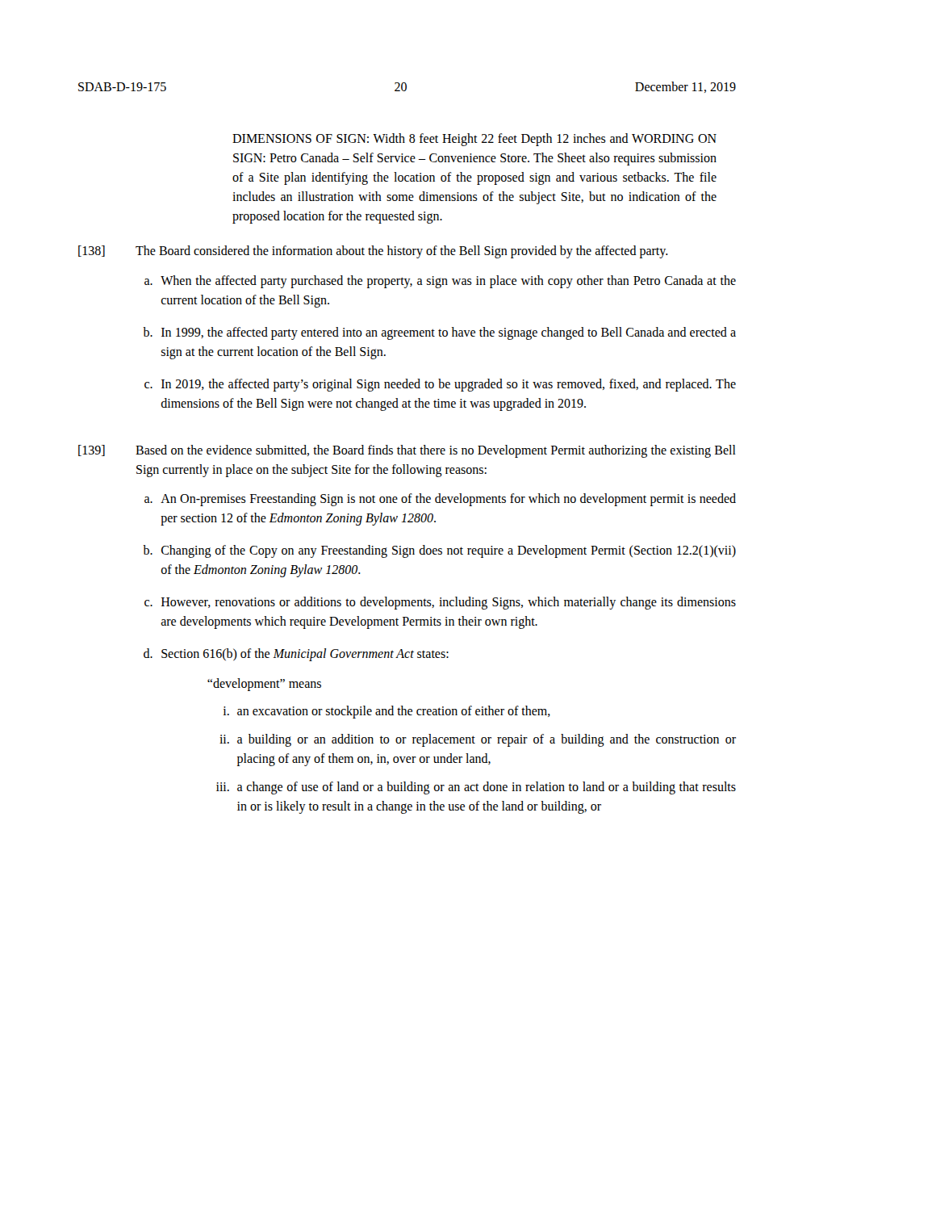SDAB-D-19-175
20
December 11, 2019
DIMENSIONS OF SIGN: Width 8 feet Height 22 feet Depth 12 inches and WORDING ON SIGN: Petro Canada – Self Service – Convenience Store. The Sheet also requires submission of a Site plan identifying the location of the proposed sign and various setbacks. The file includes an illustration with some dimensions of the subject Site, but no indication of the proposed location for the requested sign.
[138]
The Board considered the information about the history of the Bell Sign provided by the affected party.
When the affected party purchased the property, a sign was in place with copy other than Petro Canada at the current location of the Bell Sign.
In 1999, the affected party entered into an agreement to have the signage changed to Bell Canada and erected a sign at the current location of the Bell Sign.
In 2019, the affected party’s original Sign needed to be upgraded so it was removed, fixed, and replaced. The dimensions of the Bell Sign were not changed at the time it was upgraded in 2019.
[139]
Based on the evidence submitted, the Board finds that there is no Development Permit authorizing the existing Bell Sign currently in place on the subject Site for the following reasons:
An On-premises Freestanding Sign is not one of the developments for which no development permit is needed per section 12 of the Edmonton Zoning Bylaw 12800.
Changing of the Copy on any Freestanding Sign does not require a Development Permit (Section 12.2(1)(vii) of the Edmonton Zoning Bylaw 12800.
However, renovations or additions to developments, including Signs, which materially change its dimensions are developments which require Development Permits in their own right.
Section 616(b) of the Municipal Government Act states:
“development” means
an excavation or stockpile and the creation of either of them,
a building or an addition to or replacement or repair of a building and the construction or placing of any of them on, in, over or under land,
a change of use of land or a building or an act done in relation to land or a building that results in or is likely to result in a change in the use of the land or building, or